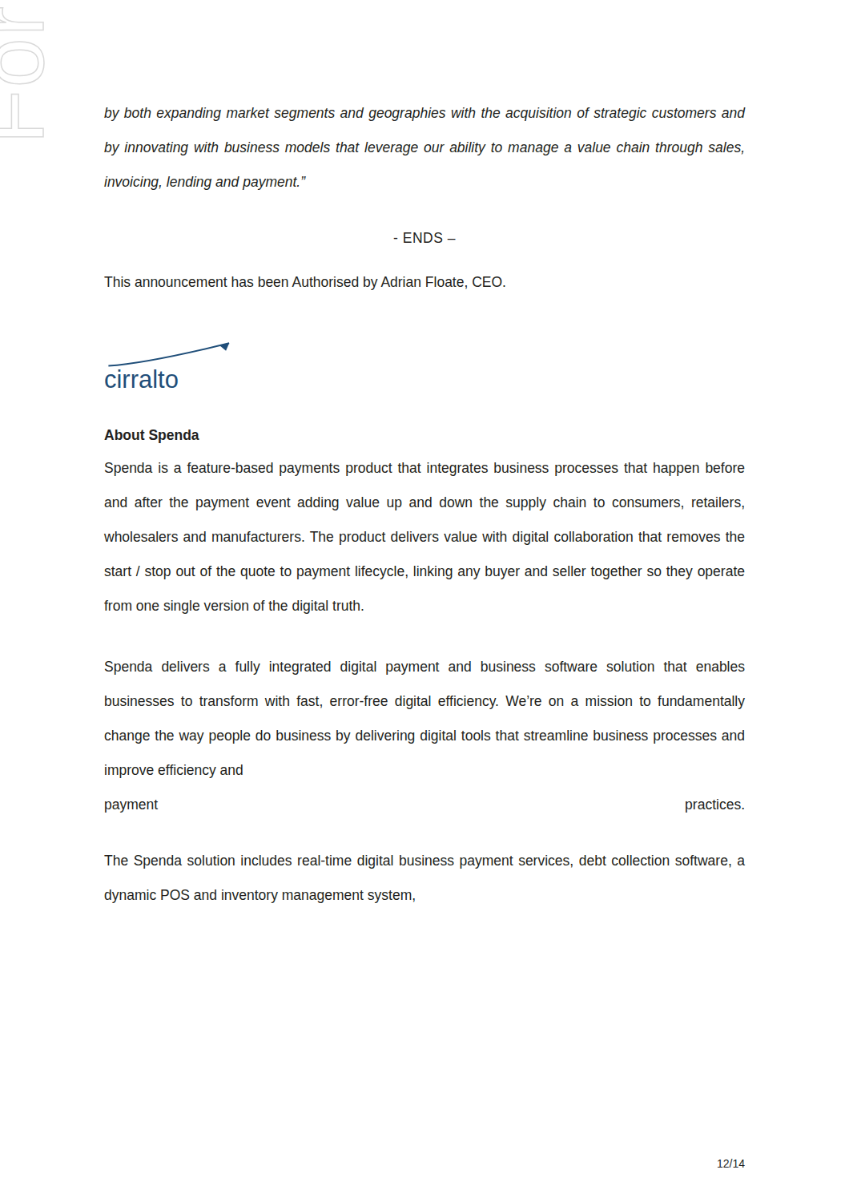For personal use only
by both expanding market segments and geographies with the acquisition of strategic customers and by innovating with business models that leverage our ability to manage a value chain through sales, invoicing, lending and payment.”
- ENDS –
This announcement has been Authorised by Adrian Floate, CEO.
cirralto
About Spenda
Spenda is a feature-based payments product that integrates business processes that happen before and after the payment event adding value up and down the supply chain to consumers, retailers, wholesalers and manufacturers. The product delivers value with digital collaboration that removes the start / stop out of the quote to payment lifecycle, linking any buyer and seller together so they operate from one single version of the digital truth.
Spenda delivers a fully integrated digital payment and business software solution that enables businesses to transform with fast, error-free digital efficiency. We’re on a mission to fundamentally change the way people do business by delivering digital tools that streamline business processes and improve efficiency and payment practices.
The Spenda solution includes real-time digital business payment services, debt collection software, a dynamic POS and inventory management system,
12/14